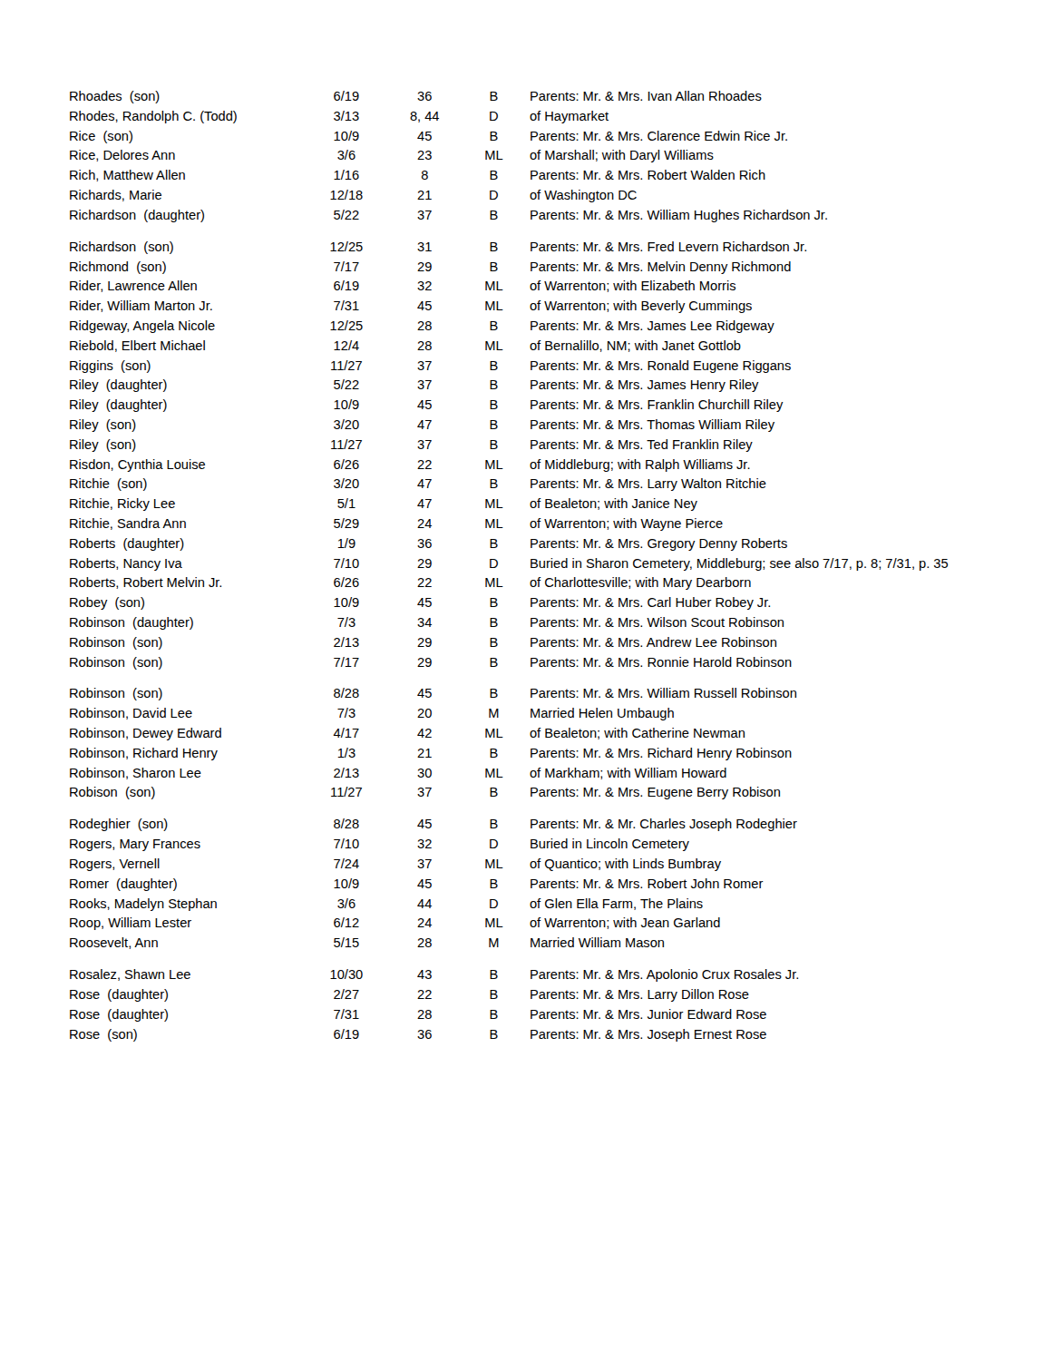| Rhoades (son) | 6/19 | 36 | B | Parents: Mr. & Mrs. Ivan Allan Rhoades |
| Rhodes, Randolph C. (Todd) | 3/13 | 8, 44 | D | of Haymarket |
| Rice (son) | 10/9 | 45 | B | Parents: Mr. & Mrs. Clarence Edwin Rice Jr. |
| Rice, Delores Ann | 3/6 | 23 | ML | of Marshall; with Daryl Williams |
| Rich, Matthew Allen | 1/16 | 8 | B | Parents: Mr. & Mrs. Robert Walden Rich |
| Richards, Marie | 12/18 | 21 | D | of Washington DC |
| Richardson (daughter) | 5/22 | 37 | B | Parents: Mr. & Mrs. William Hughes Richardson Jr. |
| Richardson (son) | 12/25 | 31 | B | Parents: Mr. & Mrs. Fred Levern Richardson Jr. |
| Richmond (son) | 7/17 | 29 | B | Parents: Mr. & Mrs. Melvin Denny Richmond |
| Rider, Lawrence Allen | 6/19 | 32 | ML | of Warrenton; with Elizabeth Morris |
| Rider, William Marton Jr. | 7/31 | 45 | ML | of Warrenton; with Beverly Cummings |
| Ridgeway, Angela Nicole | 12/25 | 28 | B | Parents: Mr. & Mrs. James Lee Ridgeway |
| Riebold, Elbert Michael | 12/4 | 28 | ML | of Bernalillo, NM; with Janet Gottlob |
| Riggins (son) | 11/27 | 37 | B | Parents: Mr. & Mrs. Ronald Eugene Riggans |
| Riley (daughter) | 5/22 | 37 | B | Parents: Mr. & Mrs. James Henry Riley |
| Riley (daughter) | 10/9 | 45 | B | Parents: Mr. & Mrs. Franklin Churchill Riley |
| Riley (son) | 3/20 | 47 | B | Parents: Mr. & Mrs. Thomas William Riley |
| Riley (son) | 11/27 | 37 | B | Parents: Mr. & Mrs. Ted Franklin Riley |
| Risdon, Cynthia Louise | 6/26 | 22 | ML | of Middleburg; with Ralph Williams Jr. |
| Ritchie (son) | 3/20 | 47 | B | Parents: Mr. & Mrs. Larry Walton Ritchie |
| Ritchie, Ricky Lee | 5/1 | 47 | ML | of Bealeton; with Janice Ney |
| Ritchie, Sandra Ann | 5/29 | 24 | ML | of Warrenton; with Wayne Pierce |
| Roberts (daughter) | 1/9 | 36 | B | Parents: Mr. & Mrs. Gregory Denny Roberts |
| Roberts, Nancy Iva | 7/10 | 29 | D | Buried in Sharon Cemetery, Middleburg; see also 7/17, p. 8; 7/31, p. 35 |
| Roberts, Robert Melvin Jr. | 6/26 | 22 | ML | of Charlottesville; with Mary Dearborn |
| Robey (son) | 10/9 | 45 | B | Parents: Mr. & Mrs. Carl Huber Robey Jr. |
| Robinson (daughter) | 7/3 | 34 | B | Parents: Mr. & Mrs. Wilson Scout Robinson |
| Robinson (son) | 2/13 | 29 | B | Parents: Mr. & Mrs. Andrew Lee Robinson |
| Robinson (son) | 7/17 | 29 | B | Parents: Mr. & Mrs. Ronnie Harold Robinson |
| Robinson (son) | 8/28 | 45 | B | Parents: Mr. & Mrs. William Russell Robinson |
| Robinson, David Lee | 7/3 | 20 | M | Married Helen Umbaugh |
| Robinson, Dewey Edward | 4/17 | 42 | ML | of Bealeton; with Catherine Newman |
| Robinson, Richard Henry | 1/3 | 21 | B | Parents: Mr. & Mrs. Richard Henry Robinson |
| Robinson, Sharon Lee | 2/13 | 30 | ML | of Markham; with William Howard |
| Robison (son) | 11/27 | 37 | B | Parents: Mr. & Mrs. Eugene Berry Robison |
| Rodeghier (son) | 8/28 | 45 | B | Parents: Mr. & Mr. Charles Joseph Rodeghier |
| Rogers, Mary Frances | 7/10 | 32 | D | Buried in Lincoln Cemetery |
| Rogers, Vernell | 7/24 | 37 | ML | of Quantico; with Linds Bumbray |
| Romer (daughter) | 10/9 | 45 | B | Parents: Mr. & Mrs. Robert John Romer |
| Rooks, Madelyn Stephan | 3/6 | 44 | D | of Glen Ella Farm, The Plains |
| Roop, William Lester | 6/12 | 24 | ML | of Warrenton; with Jean Garland |
| Roosevelt, Ann | 5/15 | 28 | M | Married William Mason |
| Rosalez, Shawn Lee | 10/30 | 43 | B | Parents: Mr. & Mrs. Apolonio Crux Rosales Jr. |
| Rose (daughter) | 2/27 | 22 | B | Parents: Mr. & Mrs. Larry Dillon Rose |
| Rose (daughter) | 7/31 | 28 | B | Parents: Mr. & Mrs. Junior Edward Rose |
| Rose (son) | 6/19 | 36 | B | Parents: Mr. & Mrs. Joseph Ernest Rose |